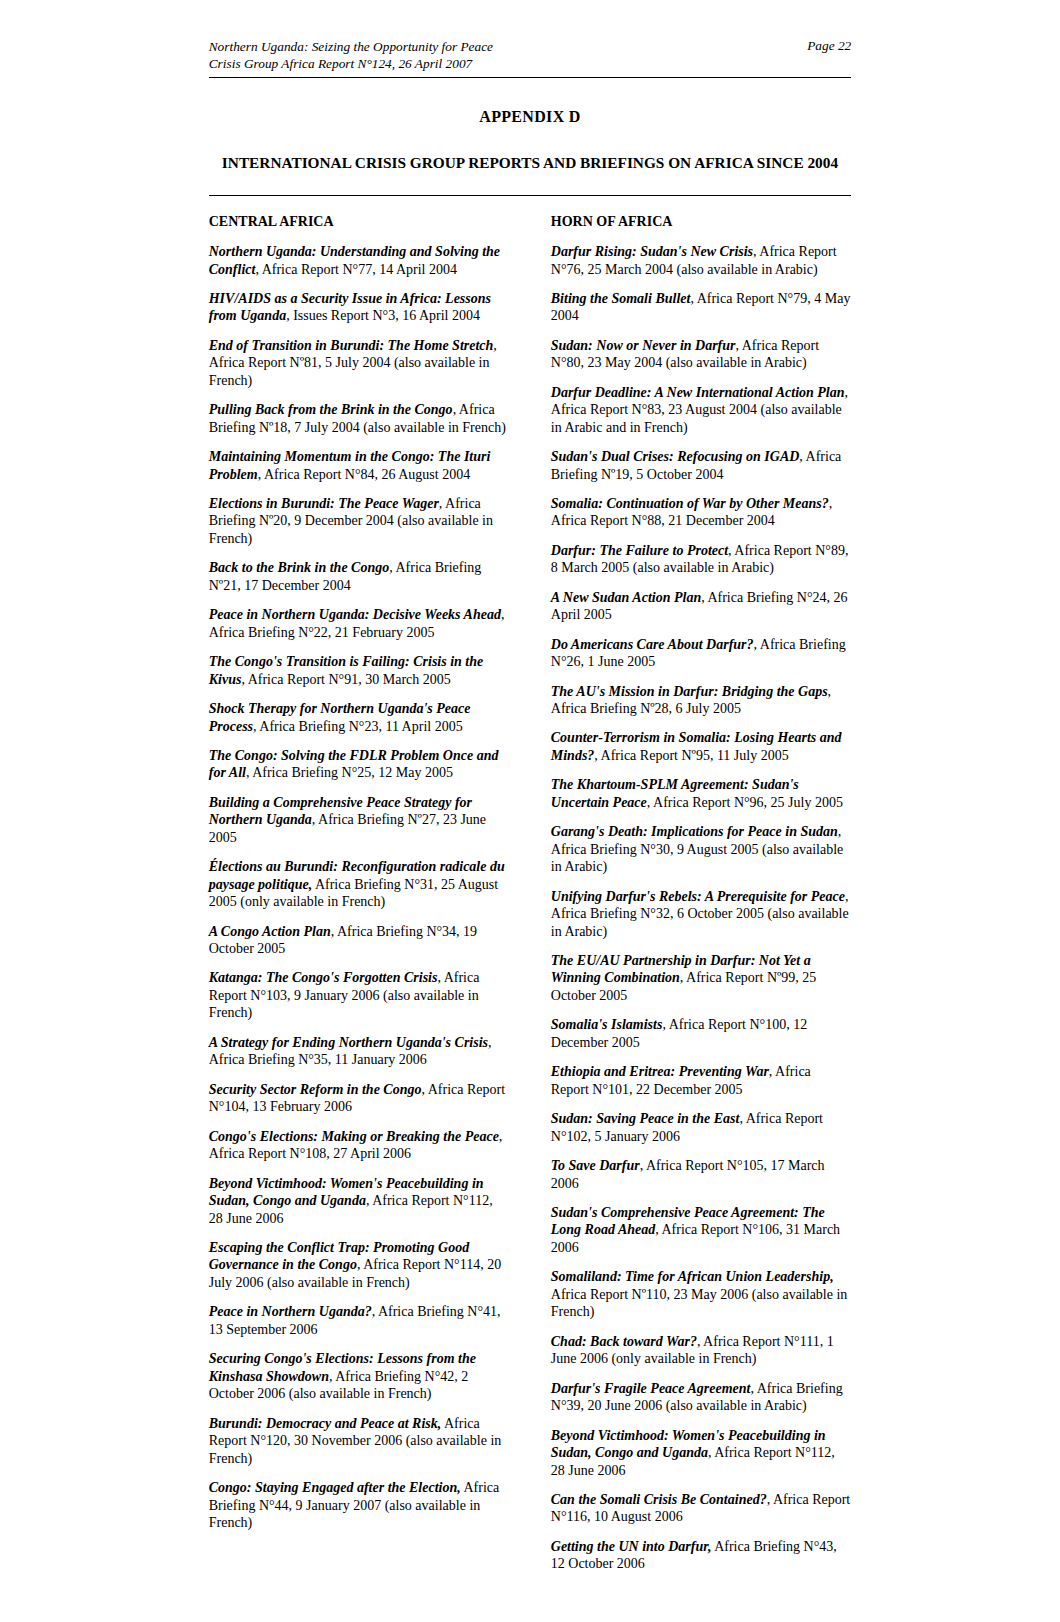Northern Uganda: Seizing the Opportunity for Peace
Crisis Group Africa Report N°124, 26 April 2007
Page 22
APPENDIX D
INTERNATIONAL CRISIS GROUP REPORTS AND BRIEFINGS ON AFRICA SINCE 2004
CENTRAL AFRICA
Northern Uganda: Understanding and Solving the Conflict, Africa Report N°77, 14 April 2004
HIV/AIDS as a Security Issue in Africa: Lessons from Uganda, Issues Report N°3, 16 April 2004
End of Transition in Burundi: The Home Stretch, Africa Report Nº81, 5 July 2004 (also available in French)
Pulling Back from the Brink in the Congo, Africa Briefing Nº18, 7 July 2004 (also available in French)
Maintaining Momentum in the Congo: The Ituri Problem, Africa Report N°84, 26 August 2004
Elections in Burundi: The Peace Wager, Africa Briefing Nº20, 9 December 2004 (also available in French)
Back to the Brink in the Congo, Africa Briefing Nº21, 17 December 2004
Peace in Northern Uganda: Decisive Weeks Ahead, Africa Briefing N°22, 21 February 2005
The Congo's Transition is Failing: Crisis in the Kivus, Africa Report N°91, 30 March 2005
Shock Therapy for Northern Uganda's Peace Process, Africa Briefing N°23, 11 April 2005
The Congo: Solving the FDLR Problem Once and for All, Africa Briefing N°25, 12 May 2005
Building a Comprehensive Peace Strategy for Northern Uganda, Africa Briefing Nº27, 23 June 2005
Élections au Burundi: Reconfiguration radicale du paysage politique, Africa Briefing N°31, 25 August 2005 (only available in French)
A Congo Action Plan, Africa Briefing N°34, 19 October 2005
Katanga: The Congo's Forgotten Crisis, Africa Report N°103, 9 January 2006 (also available in French)
A Strategy for Ending Northern Uganda's Crisis, Africa Briefing N°35, 11 January 2006
Security Sector Reform in the Congo, Africa Report N°104, 13 February 2006
Congo's Elections: Making or Breaking the Peace, Africa Report N°108, 27 April 2006
Beyond Victimhood: Women's Peacebuilding in Sudan, Congo and Uganda, Africa Report N°112, 28 June 2006
Escaping the Conflict Trap: Promoting Good Governance in the Congo, Africa Report N°114, 20 July 2006 (also available in French)
Peace in Northern Uganda?, Africa Briefing N°41, 13 September 2006
Securing Congo's Elections: Lessons from the Kinshasa Showdown, Africa Briefing N°42, 2 October 2006 (also available in French)
Burundi: Democracy and Peace at Risk, Africa Report N°120, 30 November 2006 (also available in French)
Congo: Staying Engaged after the Election, Africa Briefing N°44, 9 January 2007 (also available in French)
HORN OF AFRICA
Darfur Rising: Sudan's New Crisis, Africa Report N°76, 25 March 2004 (also available in Arabic)
Biting the Somali Bullet, Africa Report N°79, 4 May 2004
Sudan: Now or Never in Darfur, Africa Report N°80, 23 May 2004 (also available in Arabic)
Darfur Deadline: A New International Action Plan, Africa Report N°83, 23 August 2004 (also available in Arabic and in French)
Sudan's Dual Crises: Refocusing on IGAD, Africa Briefing Nº19, 5 October 2004
Somalia: Continuation of War by Other Means?, Africa Report N°88, 21 December 2004
Darfur: The Failure to Protect, Africa Report N°89, 8 March 2005 (also available in Arabic)
A New Sudan Action Plan, Africa Briefing N°24, 26 April 2005
Do Americans Care About Darfur?, Africa Briefing N°26, 1 June 2005
The AU's Mission in Darfur: Bridging the Gaps, Africa Briefing Nº28, 6 July 2005
Counter-Terrorism in Somalia: Losing Hearts and Minds?, Africa Report Nº95, 11 July 2005
The Khartoum-SPLM Agreement: Sudan's Uncertain Peace, Africa Report N°96, 25 July 2005
Garang's Death: Implications for Peace in Sudan, Africa Briefing N°30, 9 August 2005 (also available in Arabic)
Unifying Darfur's Rebels: A Prerequisite for Peace, Africa Briefing N°32, 6 October 2005 (also available in Arabic)
The EU/AU Partnership in Darfur: Not Yet a Winning Combination, Africa Report Nº99, 25 October 2005
Somalia's Islamists, Africa Report N°100, 12 December 2005
Ethiopia and Eritrea: Preventing War, Africa Report N°101, 22 December 2005
Sudan: Saving Peace in the East, Africa Report N°102, 5 January 2006
To Save Darfur, Africa Report N°105, 17 March 2006
Sudan's Comprehensive Peace Agreement: The Long Road Ahead, Africa Report N°106, 31 March 2006
Somaliland: Time for African Union Leadership, Africa Report Nº110, 23 May 2006 (also available in French)
Chad: Back toward War?, Africa Report N°111, 1 June 2006 (only available in French)
Darfur's Fragile Peace Agreement, Africa Briefing N°39, 20 June 2006 (also available in Arabic)
Beyond Victimhood: Women's Peacebuilding in Sudan, Congo and Uganda, Africa Report N°112, 28 June 2006
Can the Somali Crisis Be Contained?, Africa Report N°116, 10 August 2006
Getting the UN into Darfur, Africa Briefing N°43, 12 October 2006